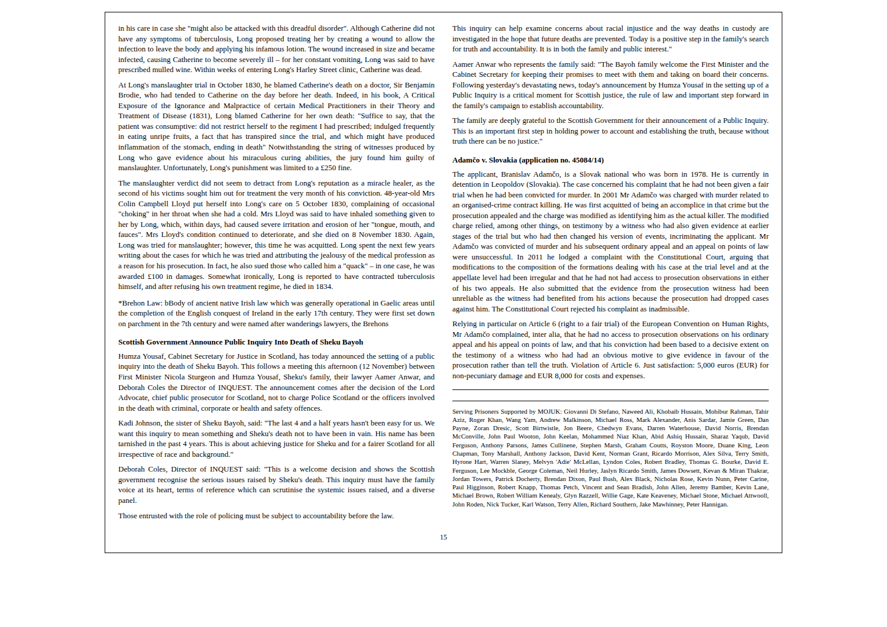in his care in case she "might also be attacked with this dreadful disorder". Although Catherine did not have any symptoms of tuberculosis, Long proposed treating her by creating a wound to allow the infection to leave the body and applying his infamous lotion. The wound increased in size and became infected, causing Catherine to become severely ill – for her constant vomiting, Long was said to have prescribed mulled wine. Within weeks of entering Long's Harley Street clinic, Catherine was dead.
At Long's manslaughter trial in October 1830, he blamed Catherine's death on a doctor, Sir Benjamin Brodie, who had tended to Catherine on the day before her death. Indeed, in his book, A Critical Exposure of the Ignorance and Malpractice of certain Medical Practitioners in their Theory and Treatment of Disease (1831), Long blamed Catherine for her own death: "Suffice to say, that the patient was consumptive: did not restrict herself to the regiment I had prescribed; indulged frequently in eating unripe fruits, a fact that has transpired since the trial, and which might have produced inflammation of the stomach, ending in death" Notwithstanding the string of witnesses produced by Long who gave evidence about his miraculous curing abilities, the jury found him guilty of manslaughter. Unfortunately, Long's punishment was limited to a £250 fine.
The manslaughter verdict did not seem to detract from Long's reputation as a miracle healer, as the second of his victims sought him out for treatment the very month of his conviction. 48-year-old Mrs Colin Campbell Lloyd put herself into Long's care on 5 October 1830, complaining of occasional "choking" in her throat when she had a cold. Mrs Lloyd was said to have inhaled something given to her by Long, which, within days, had caused severe irritation and erosion of her "tongue, mouth, and fauces". Mrs Lloyd's condition continued to deteriorate, and she died on 8 November 1830. Again, Long was tried for manslaughter; however, this time he was acquitted. Long spent the next few years writing about the cases for which he was tried and attributing the jealousy of the medical profession as a reason for his prosecution. In fact, he also sued those who called him a "quack" – in one case, he was awarded £100 in damages. Somewhat ironically, Long is reported to have contracted tuberculosis himself, and after refusing his own treatment regime, he died in 1834.
*Brehon Law: bBody of ancient native Irish law which was generally operational in Gaelic areas until the completion of the English conquest of Ireland in the early 17th century. They were first set down on parchment in the 7th century and were named after wanderings lawyers, the Brehons
Scottish Government Announce Public Inquiry Into Death of Sheku Bayoh
Humza Yousaf, Cabinet Secretary for Justice in Scotland, has today announced the setting of a public inquiry into the death of Sheku Bayoh. This follows a meeting this afternoon (12 November) between First Minister Nicola Sturgeon and Humza Yousaf, Sheku's family, their lawyer Aamer Anwar, and Deborah Coles the Director of INQUEST. The announcement comes after the decision of the Lord Advocate, chief public prosecutor for Scotland, not to charge Police Scotland or the officers involved in the death with criminal, corporate or health and safety offences.
Kadi Johnson, the sister of Sheku Bayoh, said: "The last 4 and a half years hasn't been easy for us. We want this inquiry to mean something and Sheku's death not to have been in vain. His name has been tarnished in the past 4 years. This is about achieving justice for Sheku and for a fairer Scotland for all irrespective of race and background."
Deborah Coles, Director of INQUEST said: "This is a welcome decision and shows the Scottish government recognise the serious issues raised by Sheku's death. This inquiry must have the family voice at its heart, terms of reference which can scrutinise the systemic issues raised, and a diverse panel.
Those entrusted with the role of policing must be subject to accountability before the law.
This inquiry can help examine concerns about racial injustice and the way deaths in custody are investigated in the hope that future deaths are prevented. Today is a positive step in the family's search for truth and accountability. It is in both the family and public interest."
Aamer Anwar who represents the family said: "The Bayoh family welcome the First Minister and the Cabinet Secretary for keeping their promises to meet with them and taking on board their concerns. Following yesterday's devastating news, today's announcement by Humza Yousaf in the setting up of a Public Inquiry is a critical moment for Scottish justice, the rule of law and important step forward in the family's campaign to establish accountability.
The family are deeply grateful to the Scottish Government for their announcement of a Public Inquiry. This is an important first step in holding power to account and establishing the truth, because without truth there can be no justice."
Adamčo v. Slovakia (application no. 45084/14)
The applicant, Branislav Adamčo, is a Slovak national who was born in 1978. He is currently in detention in Leopoldov (Slovakia). The case concerned his complaint that he had not been given a fair trial when he had been convicted for murder. In 2001 Mr Adamčo was charged with murder related to an organised-crime contract killing. He was first acquitted of being an accomplice in that crime but the prosecution appealed and the charge was modified as identifying him as the actual killer. The modified charge relied, among other things, on testimony by a witness who had also given evidence at earlier stages of the trial but who had then changed his version of events, incriminating the applicant. Mr Adamčo was convicted of murder and his subsequent ordinary appeal and an appeal on points of law were unsuccessful. In 2011 he lodged a complaint with the Constitutional Court, arguing that modifications to the composition of the formations dealing with his case at the trial level and at the appellate level had been irregular and that he had not had access to prosecution observations in either of his two appeals. He also submitted that the evidence from the prosecution witness had been unreliable as the witness had benefited from his actions because the prosecution had dropped cases against him. The Constitutional Court rejected his complaint as inadmissible.
Relying in particular on Article 6 (right to a fair trial) of the European Convention on Human Rights, Mr Adamčo complained, inter alia, that he had no access to prosecution observations on his ordinary appeal and his appeal on points of law, and that his conviction had been based to a decisive extent on the testimony of a witness who had had an obvious motive to give evidence in favour of the prosecution rather than tell the truth. Violation of Article 6. Just satisfaction: 5,000 euros (EUR) for non-pecuniary damage and EUR 8,000 for costs and expenses.
Serving Prisoners Supported by MOJUK: Giovanni Di Stefano, Naweed Ali, Khobaib Hussain, Mohibur Rahman, Tahir Aziz, Roger Khan, Wang Yam, Andrew Malkinson, Michael Ross, Mark Alexander, Anis Sardar, Jamie Green, Dan Payne, Zoran Dresic, Scott Birtwistle, Jon Beere, Chedwyn Evans, Darren Waterhouse, David Norris, Brendan McConville, John Paul Wooton, John Keelan, Mohammed Niaz Khan, Abid Ashiq Hussain, Sharaz Yaqub, David Ferguson, Anthony Parsons, James Cullinene, Stephen Marsh, Graham Coutts, Royston Moore, Duane King, Leon Chapman, Tony Marshall, Anthony Jackson, David Kent, Norman Grant, Ricardo Morrison, Alex Silva, Terry Smith, Hyrone Hart, Warren Slaney, Melvyn 'Adie' McLellan, Lyndon Coles, Robert Bradley, Thomas G. Bourke, David E. Ferguson, Lee Mockble, George Coleman, Neil Hurley, Jaslyn Ricardo Smith, James Dowsett, Kevan & Miran Thakrar, Jordan Towers, Patrick Docherty, Brendan Dixon, Paul Bush, Alex Black, Nicholas Rose, Kevin Nunn, Peter Carine, Paul Higginson, Robert Knapp, Thomas Petch, Vincent and Sean Bradish, John Allen, Jeremy Bamber, Kevin Lane, Michael Brown, Robert William Kenealy, Glyn Razzell, Willie Gage, Kate Keaveney, Michael Stone, Michael Attwooll, John Roden, Nick Tucker, Karl Watson, Terry Allen, Richard Southern, Jake Mawhinney, Peter Hannigan.
15